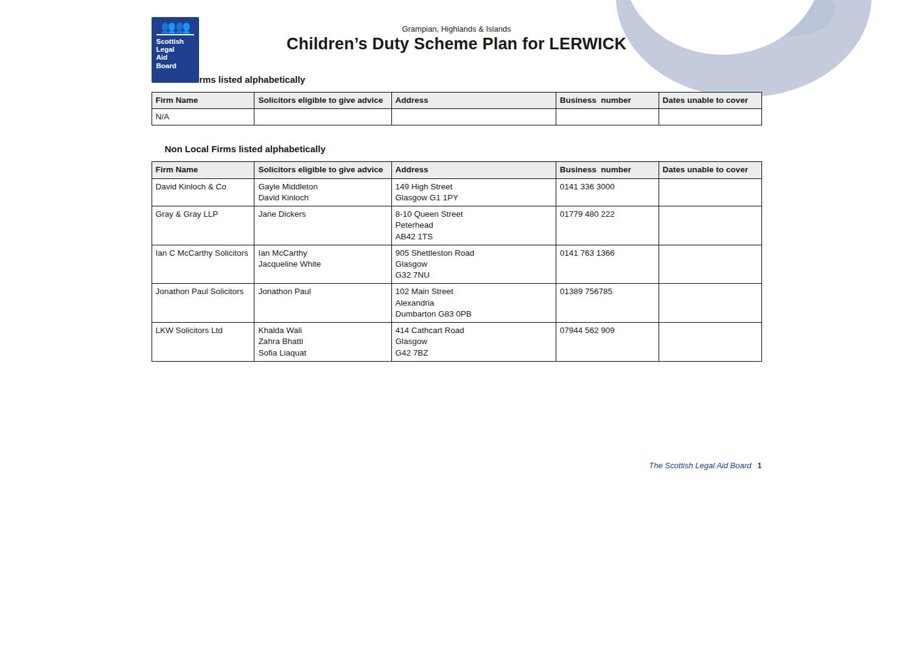👥👥
Scottish
Legal
Aid
Board
Grampian, Highlands & Islands
Children’s Duty Scheme Plan for LERWICK
Local Firms listed alphabetically
| Firm Name | Solicitors eligible to give advice | Address | Business number | Dates unable to cover |
| --- | --- | --- | --- | --- |
| N/A | | | | |
Non Local Firms listed alphabetically
| Firm Name | Solicitors eligible to give advice | Address | Business number | Dates unable to cover |
| --- | --- | --- | --- | --- |
| David Kinloch & Co | Gayle Middleton David Kinloch | 149 High Street Glasgow G1 1PY | 0141 336 3000 | |
| Gray & Gray LLP | Jane Dickers | 8-10 Queen Street Peterhead AB42 1TS | 01779 480 222 | |
| Ian C McCarthy Solicitors | Ian McCarthy Jacqueline White | 905 Shettleston Road Glasgow G32 7NU | 0141 763 1366 | |
| Jonathon Paul Solicitors | Jonathon Paul | 102 Main Street Alexandria Dumbarton G83 0PB | 01389 756785 | |
| LKW Solicitors Ltd | Khalda Wali Zahra Bhatti Sofia Liaquat | 414 Cathcart Road Glasgow G42 7BZ | 07944 562 909 | |
The Scottish Legal Aid Board1